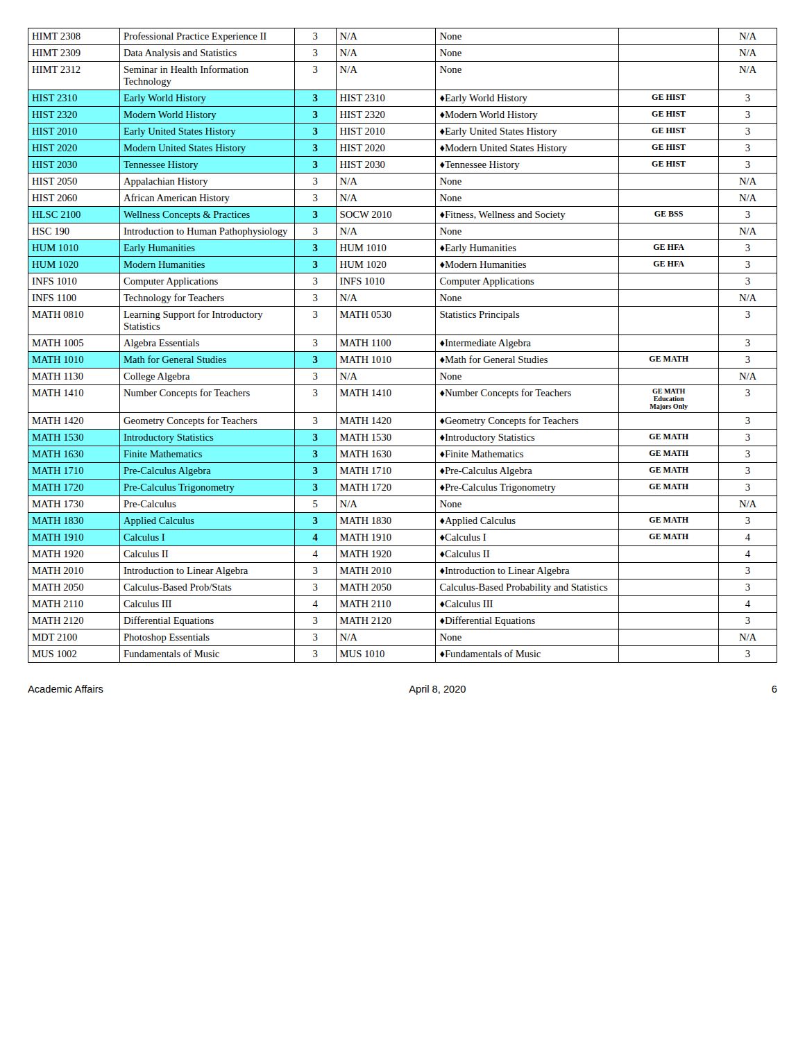| HIMT 2308 | Professional Practice Experience II | 3 | N/A | None | | N/A |
| HIMT 2309 | Data Analysis and Statistics | 3 | N/A | None | | N/A |
| HIMT 2312 | Seminar in Health Information Technology | 3 | N/A | None | | N/A |
| HIST 2310 | Early World History | 3 | HIST 2310 | ♦Early World History | GE HIST | 3 |
| HIST 2320 | Modern World History | 3 | HIST 2320 | ♦Modern World History | GE HIST | 3 |
| HIST 2010 | Early United States History | 3 | HIST 2010 | ♦Early United States History | GE HIST | 3 |
| HIST 2020 | Modern United States History | 3 | HIST 2020 | ♦Modern United States History | GE HIST | 3 |
| HIST 2030 | Tennessee History | 3 | HIST 2030 | ♦Tennessee History | GE HIST | 3 |
| HIST 2050 | Appalachian History | 3 | N/A | None | | N/A |
| HIST 2060 | African American History | 3 | N/A | None | | N/A |
| HLSC 2100 | Wellness Concepts & Practices | 3 | SOCW 2010 | ♦Fitness, Wellness and Society | GE BSS | 3 |
| HSC 190 | Introduction to Human Pathophysiology | 3 | N/A | None | | N/A |
| HUM 1010 | Early Humanities | 3 | HUM 1010 | ♦Early Humanities | GE HFA | 3 |
| HUM 1020 | Modern Humanities | 3 | HUM 1020 | ♦Modern Humanities | GE HFA | 3 |
| INFS 1010 | Computer Applications | 3 | INFS 1010 | Computer Applications | | 3 |
| INFS 1100 | Technology for Teachers | 3 | N/A | None | | N/A |
| MATH 0810 | Learning Support for Introductory Statistics | 3 | MATH 0530 | Statistics Principals | | 3 |
| MATH 1005 | Algebra Essentials | 3 | MATH 1100 | ♦Intermediate Algebra | | 3 |
| MATH 1010 | Math for General Studies | 3 | MATH 1010 | ♦Math for General Studies | GE MATH | 3 |
| MATH 1130 | College Algebra | 3 | N/A | None | | N/A |
| MATH 1410 | Number Concepts for Teachers | 3 | MATH 1410 | ♦Number Concepts for Teachers | GE MATH Education Majors Only | 3 |
| MATH 1420 | Geometry Concepts for Teachers | 3 | MATH 1420 | ♦Geometry Concepts for Teachers | | 3 |
| MATH 1530 | Introductory Statistics | 3 | MATH 1530 | ♦Introductory Statistics | GE MATH | 3 |
| MATH 1630 | Finite Mathematics | 3 | MATH 1630 | ♦Finite Mathematics | GE MATH | 3 |
| MATH 1710 | Pre-Calculus Algebra | 3 | MATH 1710 | ♦Pre-Calculus Algebra | GE MATH | 3 |
| MATH 1720 | Pre-Calculus Trigonometry | 3 | MATH 1720 | ♦Pre-Calculus Trigonometry | GE MATH | 3 |
| MATH 1730 | Pre-Calculus | 5 | N/A | None | | N/A |
| MATH 1830 | Applied Calculus | 3 | MATH 1830 | ♦Applied Calculus | GE MATH | 3 |
| MATH 1910 | Calculus I | 4 | MATH 1910 | ♦Calculus I | GE MATH | 4 |
| MATH 1920 | Calculus II | 4 | MATH 1920 | ♦Calculus II | | 4 |
| MATH 2010 | Introduction to Linear Algebra | 3 | MATH 2010 | ♦Introduction to Linear Algebra | | 3 |
| MATH 2050 | Calculus-Based Prob/Stats | 3 | MATH 2050 | Calculus-Based Probability and Statistics | | 3 |
| MATH 2110 | Calculus III | 4 | MATH 2110 | ♦Calculus III | | 4 |
| MATH 2120 | Differential Equations | 3 | MATH 2120 | ♦Differential Equations | | 3 |
| MDT 2100 | Photoshop Essentials | 3 | N/A | None | | N/A |
| MUS 1002 | Fundamentals of Music | 3 | MUS 1010 | ♦Fundamentals of Music | | 3 |
Academic Affairs April 8, 2020 6